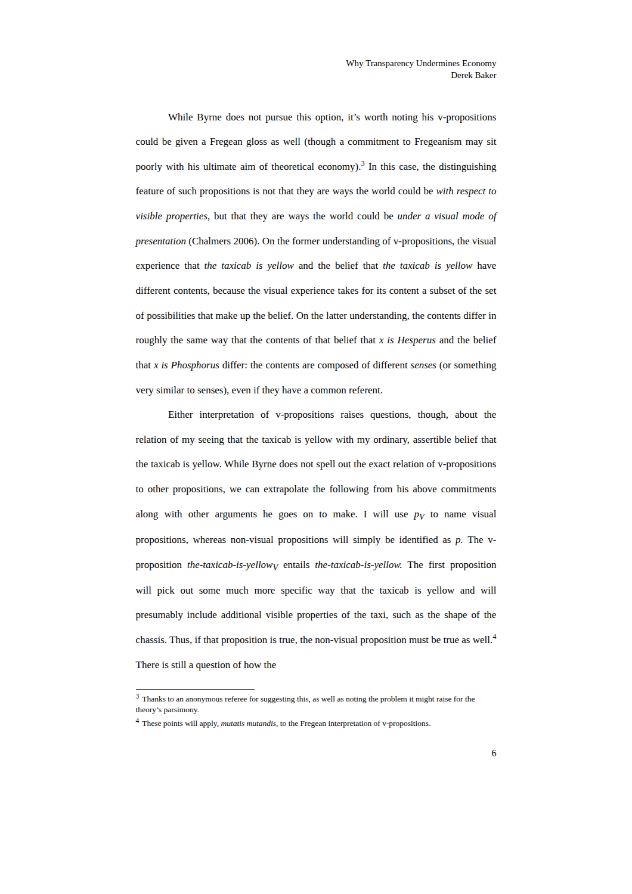Why Transparency Undermines Economy
Derek Baker
While Byrne does not pursue this option, it’s worth noting his v-propositions could be given a Fregean gloss as well (though a commitment to Fregeanism may sit poorly with his ultimate aim of theoretical economy).3 In this case, the distinguishing feature of such propositions is not that they are ways the world could be with respect to visible properties, but that they are ways the world could be under a visual mode of presentation (Chalmers 2006). On the former understanding of v-propositions, the visual experience that the taxicab is yellow and the belief that the taxicab is yellow have different contents, because the visual experience takes for its content a subset of the set of possibilities that make up the belief. On the latter understanding, the contents differ in roughly the same way that the contents of that belief that x is Hesperus and the belief that x is Phosphorus differ: the contents are composed of different senses (or something very similar to senses), even if they have a common referent.
Either interpretation of v-propositions raises questions, though, about the relation of my seeing that the taxicab is yellow with my ordinary, assertible belief that the taxicab is yellow. While Byrne does not spell out the exact relation of v-propositions to other propositions, we can extrapolate the following from his above commitments along with other arguments he goes on to make. I will use pV to name visual propositions, whereas non-visual propositions will simply be identified as p. The v-proposition the-taxicab-is-yellowV entails the-taxicab-is-yellow. The first proposition will pick out some much more specific way that the taxicab is yellow and will presumably include additional visible properties of the taxi, such as the shape of the chassis. Thus, if that proposition is true, the non-visual proposition must be true as well.4 There is still a question of how the
3 Thanks to an anonymous referee for suggesting this, as well as noting the problem it might raise for the theory’s parsimony.
4 These points will apply, mutatis mutandis, to the Fregean interpretation of v-propositions.
6